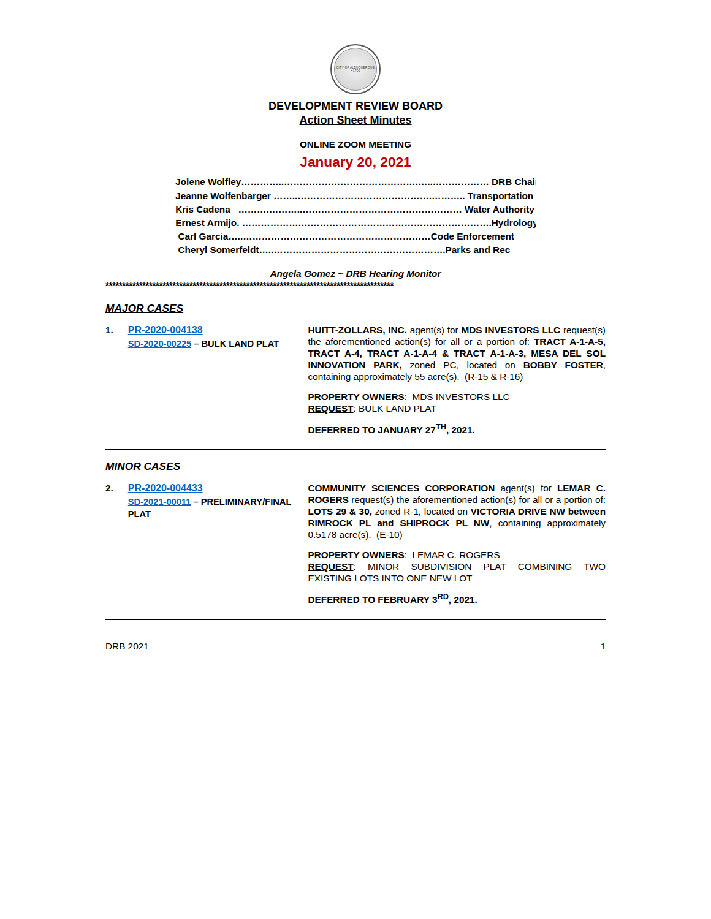DEVELOPMENT REVIEW BOARDAction Sheet Minutes
ONLINE ZOOM MEETING
January 20, 2021
Jolene Wolfley…………..…………………………………….…..……………… DRB Chair
Jeanne Wolfenbarger ……..…………………………………….……….. Transportation
Kris Cadena ……….………..…………………………………………… Water Authority
Ernest Armijo. ……………….…………………………………………………….Hydrology
Carl Garcia…..……………………………………………………Code Enforcement
Cheryl Somerfeldt…..……………………………………………….Parks and Rec
Angela Gomez ~ DRB Hearing Monitor
**************************************************************************************
MAJOR CASES
| 1. | PR-2020-004138 SD-2020-00225 – BULK LAND PLAT | HUITT-ZOLLARS, INC. agent(s) for MDS INVESTORS LLC request(s) the aforementioned action(s) for all or a portion of: TRACT A-1-A-5, TRACT A-4, TRACT A-1-A-4 & TRACT A-1-A-3, MESA DEL SOL INNOVATION PARK, zoned PC, located on BOBBY FOSTER , containing approximately 55 acre(s). (R-15 & R-16) PROPERTY OWNERS : MDS INVESTORS LLC REQUEST : BULK LAND PLAT DEFERRED TO JANUARY 27 TH , 2021. |
MINOR CASES
| 2. | PR-2020-004433 SD-2021-00011 – PRELIMINARY/FINAL PLAT | COMMUNITY SCIENCES CORPORATION agent(s) for LEMAR C. ROGERS request(s) the aforementioned action(s) for all or a portion of: LOTS 29 & 30, zoned R-1, located on VICTORIA DRIVE NW between RIMROCK PL and SHIPROCK PL NW , containing approximately 0.5178 acre(s). (E-10) PROPERTY OWNERS : LEMAR C. ROGERS REQUEST : MINOR SUBDIVISION PLAT COMBINING TWO EXISTING LOTS INTO ONE NEW LOT DEFERRED TO FEBRUARY 3 RD , 2021. |
DRB 2021
1